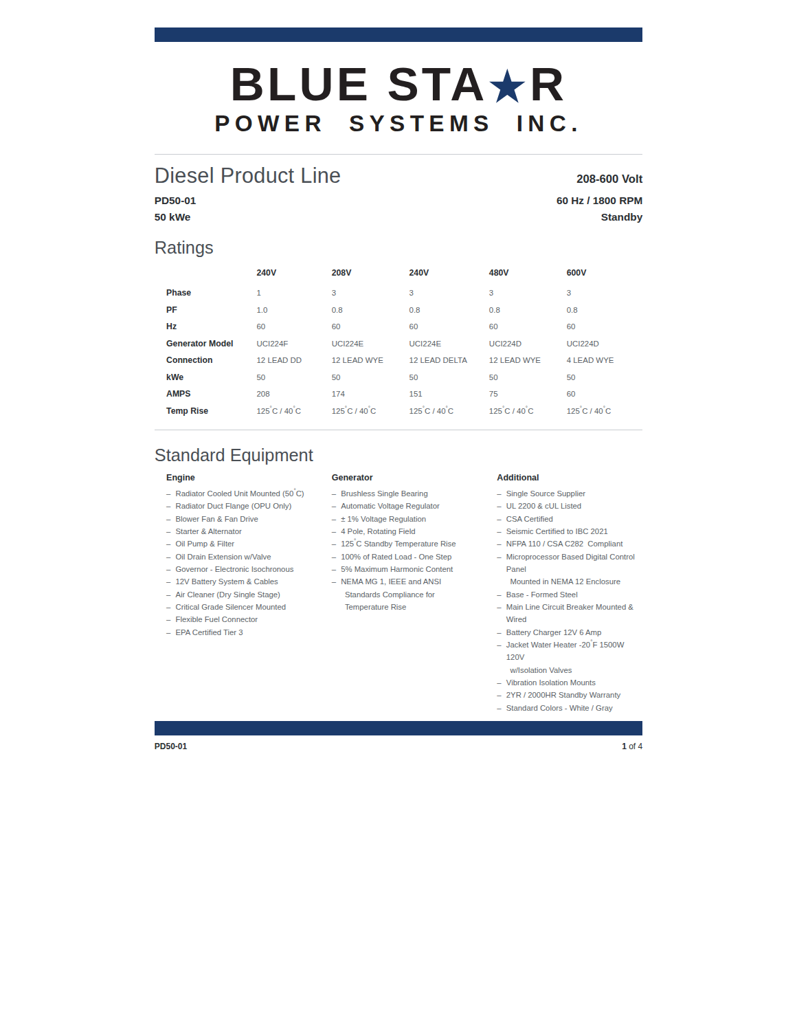BLUE STA★R
POWER SYSTEMS INC.
Diesel Product Line
208-600 Volt
PD50-01
60 Hz / 1800 RPM
50 kWe
Standby
Ratings
| | 240V | 208V | 240V | 480V | 600V |
| --- | --- | --- | --- | --- | --- |
| Phase | 1 | 3 | 3 | 3 | 3 |
| PF | 1.0 | 0.8 | 0.8 | 0.8 | 0.8 |
| Hz | 60 | 60 | 60 | 60 | 60 |
| Generator Model | UCI224F | UCI224E | UCI224E | UCI224D | UCI224D |
| Connection | 12 LEAD DD | 12 LEAD WYE | 12 LEAD DELTA | 12 LEAD WYE | 4 LEAD WYE |
| kWe | 50 | 50 | 50 | 50 | 50 |
| AMPS | 208 | 174 | 151 | 75 | 60 |
| Temp Rise | 125 ° C / 40 ° C | 125 ° C / 40 ° C | 125 ° C / 40 ° C | 125 ° C / 40 ° C | 125 ° C / 40 ° C |
Standard Equipment
Engine
Radiator Cooled Unit Mounted (50°C)
Radiator Duct Flange (OPU Only)
Blower Fan & Fan Drive
Starter & Alternator
Oil Pump & Filter
Oil Drain Extension w/Valve
Governor - Electronic Isochronous
12V Battery System & Cables
Air Cleaner (Dry Single Stage)
Critical Grade Silencer Mounted
Flexible Fuel Connector
EPA Certified Tier 3
Generator
Brushless Single Bearing
Automatic Voltage Regulator
± 1% Voltage Regulation
4 Pole, Rotating Field
125°C Standby Temperature Rise
100% of Rated Load - One Step
5% Maximum Harmonic Content
NEMA MG 1, IEEE and ANSI Standards Compliance for Temperature Rise
Additional
Single Source Supplier
UL 2200 & cUL Listed
CSA Certified
Seismic Certified to IBC 2021
NFPA 110 / CSA C282 Compliant
Microprocessor Based Digital Control Panel Mounted in NEMA 12 Enclosure
Base - Formed Steel
Main Line Circuit Breaker Mounted & Wired
Battery Charger 12V 6 Amp
Jacket Water Heater -20°F 1500W 120V w/Isolation Valves
Vibration Isolation Mounts
2YR / 2000HR Standby Warranty
Standard Colors - White / Gray
PD50-01
1 of 4